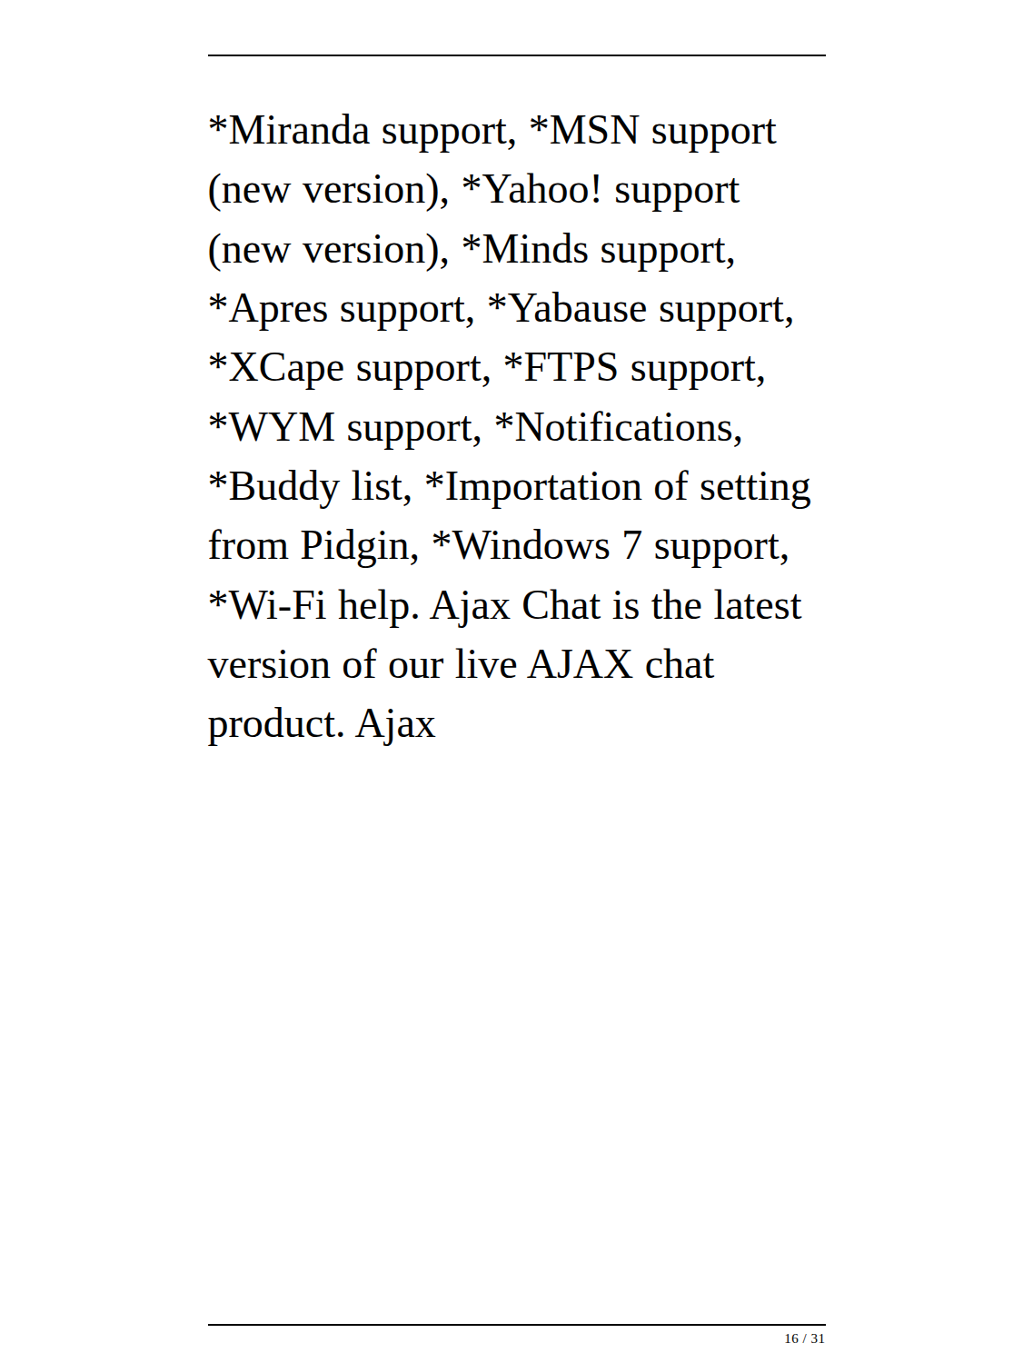*Miranda support, *MSN support (new version), *Yahoo! support (new version), *Minds support, *Apres support, *Yabause support, *XCape support, *FTPS support, *WYM support, *Notifications, *Buddy list, *Importation of setting from Pidgin, *Windows 7 support, *Wi-Fi help. Ajax Chat is the latest version of our live AJAX chat product. Ajax
16 / 31